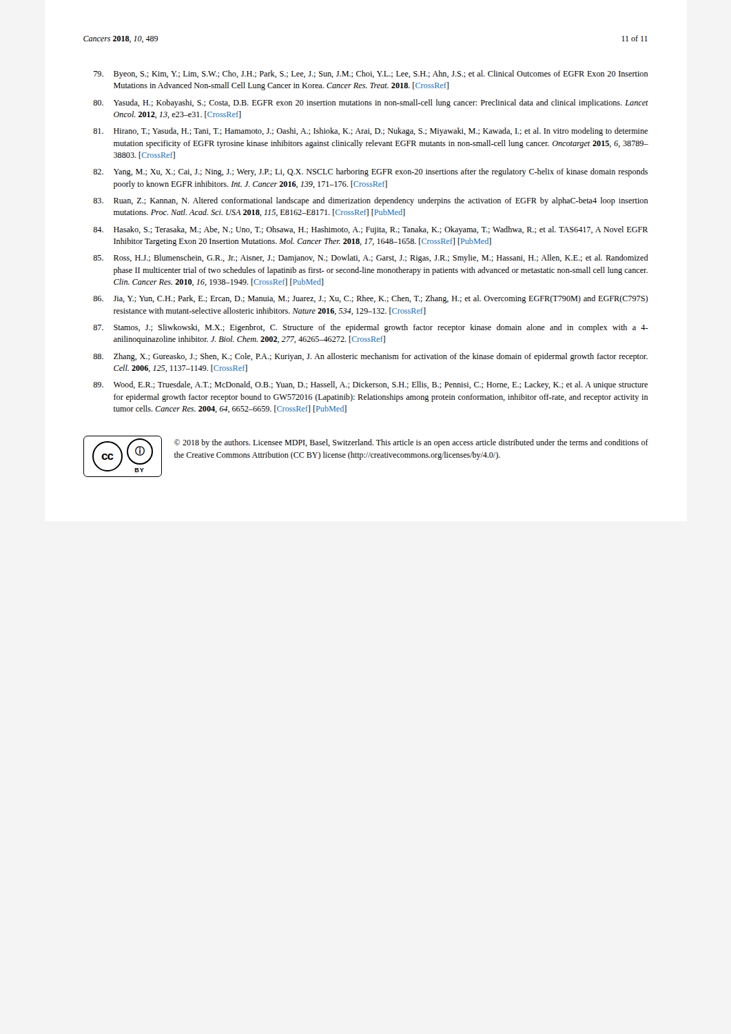Cancers 2018, 10, 489
11 of 11
79. Byeon, S.; Kim, Y.; Lim, S.W.; Cho, J.H.; Park, S.; Lee, J.; Sun, J.M.; Choi, Y.L.; Lee, S.H.; Ahn, J.S.; et al. Clinical Outcomes of EGFR Exon 20 Insertion Mutations in Advanced Non-small Cell Lung Cancer in Korea. Cancer Res. Treat. 2018. [CrossRef]
80. Yasuda, H.; Kobayashi, S.; Costa, D.B. EGFR exon 20 insertion mutations in non-small-cell lung cancer: Preclinical data and clinical implications. Lancet Oncol. 2012, 13, e23–e31. [CrossRef]
81. Hirano, T.; Yasuda, H.; Tani, T.; Hamamoto, J.; Oashi, A.; Ishioka, K.; Arai, D.; Nukaga, S.; Miyawaki, M.; Kawada, I.; et al. In vitro modeling to determine mutation specificity of EGFR tyrosine kinase inhibitors against clinically relevant EGFR mutants in non-small-cell lung cancer. Oncotarget 2015, 6, 38789–38803. [CrossRef]
82. Yang, M.; Xu, X.; Cai, J.; Ning, J.; Wery, J.P.; Li, Q.X. NSCLC harboring EGFR exon-20 insertions after the regulatory C-helix of kinase domain responds poorly to known EGFR inhibitors. Int. J. Cancer 2016, 139, 171–176. [CrossRef]
83. Ruan, Z.; Kannan, N. Altered conformational landscape and dimerization dependency underpins the activation of EGFR by alphaC-beta4 loop insertion mutations. Proc. Natl. Acad. Sci. USA 2018, 115, E8162–E8171. [CrossRef] [PubMed]
84. Hasako, S.; Terasaka, M.; Abe, N.; Uno, T.; Ohsawa, H.; Hashimoto, A.; Fujita, R.; Tanaka, K.; Okayama, T.; Wadhwa, R.; et al. TAS6417, A Novel EGFR Inhibitor Targeting Exon 20 Insertion Mutations. Mol. Cancer Ther. 2018, 17, 1648–1658. [CrossRef] [PubMed]
85. Ross, H.J.; Blumenschein, G.R., Jr.; Aisner, J.; Damjanov, N.; Dowlati, A.; Garst, J.; Rigas, J.R.; Smylie, M.; Hassani, H.; Allen, K.E.; et al. Randomized phase II multicenter trial of two schedules of lapatinib as first- or second-line monotherapy in patients with advanced or metastatic non-small cell lung cancer. Clin. Cancer Res. 2010, 16, 1938–1949. [CrossRef] [PubMed]
86. Jia, Y.; Yun, C.H.; Park, E.; Ercan, D.; Manuia, M.; Juarez, J.; Xu, C.; Rhee, K.; Chen, T.; Zhang, H.; et al. Overcoming EGFR(T790M) and EGFR(C797S) resistance with mutant-selective allosteric inhibitors. Nature 2016, 534, 129–132. [CrossRef]
87. Stamos, J.; Sliwkowski, M.X.; Eigenbrot, C. Structure of the epidermal growth factor receptor kinase domain alone and in complex with a 4-anilinoquinazoline inhibitor. J. Biol. Chem. 2002, 277, 46265–46272. [CrossRef]
88. Zhang, X.; Gureasko, J.; Shen, K.; Cole, P.A.; Kuriyan, J. An allosteric mechanism for activation of the kinase domain of epidermal growth factor receptor. Cell. 2006, 125, 1137–1149. [CrossRef]
89. Wood, E.R.; Truesdale, A.T.; McDonald, O.B.; Yuan, D.; Hassell, A.; Dickerson, S.H.; Ellis, B.; Pennisi, C.; Horne, E.; Lackey, K.; et al. A unique structure for epidermal growth factor receptor bound to GW572016 (Lapatinib): Relationships among protein conformation, inhibitor off-rate, and receptor activity in tumor cells. Cancer Res. 2004, 64, 6652–6659. [CrossRef] [PubMed]
cc
ⓘ
BY
© 2018 by the authors. Licensee MDPI, Basel, Switzerland. This article is an open access article distributed under the terms and conditions of the Creative Commons Attribution (CC BY) license (http://creativecommons.org/licenses/by/4.0/).